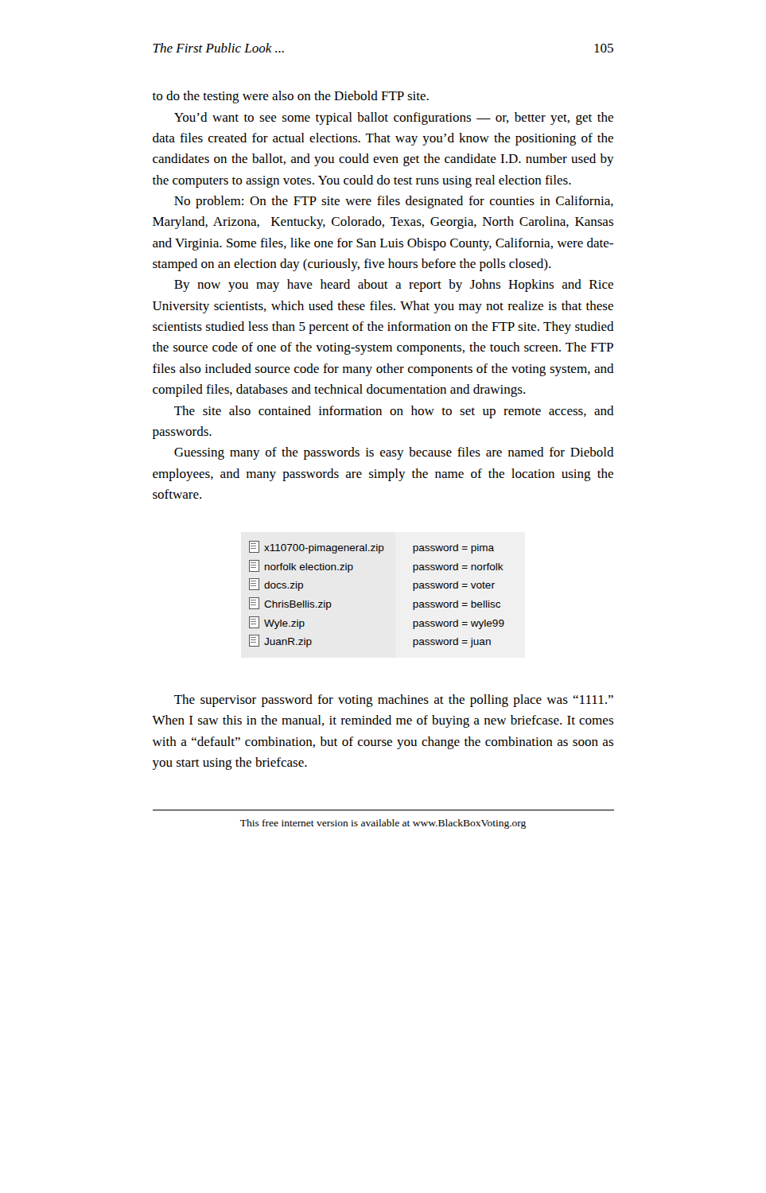The First Public Look ... 105
to do the testing were also on the Diebold FTP site.
You’d want to see some typical ballot configurations — or, better yet, get the data files created for actual elections. That way you’d know the positioning of the candidates on the ballot, and you could even get the candidate I.D. number used by the computers to assign votes. You could do test runs using real election files.
No problem: On the FTP site were files designated for counties in California, Maryland, Arizona, Kentucky, Colorado, Texas, Georgia, North Carolina, Kansas and Virginia. Some files, like one for San Luis Obispo County, California, were date-stamped on an election day (curiously, five hours before the polls closed).
By now you may have heard about a report by Johns Hopkins and Rice University scientists, which used these files. What you may not realize is that these scientists studied less than 5 percent of the information on the FTP site. They studied the source code of one of the voting-system components, the touch screen. The FTP files also included source code for many other components of the voting system, and compiled files, databases and technical documentation and drawings.
The site also contained information on how to set up remote access, and passwords.
Guessing many of the passwords is easy because files are named for Diebold employees, and many passwords are simply the name of the location using the software.
x110700-pimageneral.zip
norfolk election.zip
docs.zip
ChrisBellis.zip
Wyle.zip
JuanR.zip
password = pima
password = norfolk
password = voter
password = bellisc
password = wyle99
password = juan
The supervisor password for voting machines at the polling place was “1111.” When I saw this in the manual, it reminded me of buying a new briefcase. It comes with a “default” combination, but of course you change the combination as soon as you start using the briefcase.
This free internet version is available at www.BlackBoxVoting.org